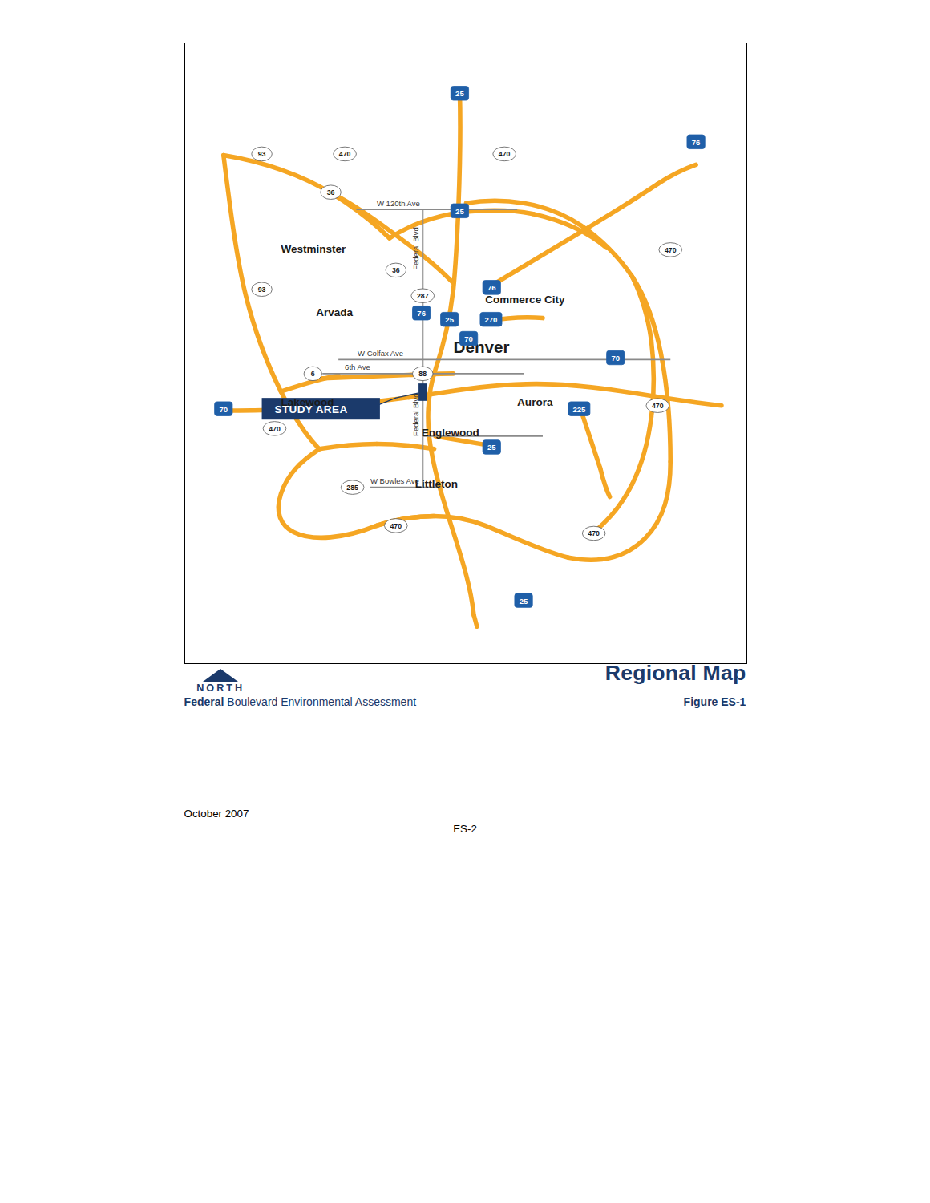STUDY AREA Westminster Arvada Commerce City Denver Lakewood Aurora Englewood Littleton W 120th Ave W Colfax Ave 6th Ave W Bowles Ave Federal Blvd Federal Blvd 25 76 25 76 76 25 270 70 70 70 225 25 25 93 470 470 36 36 470 93 287 88 6 470 470 285 470 470
NORTH
Regional Map
Federal Boulevard Environmental Assessment
Figure ES-1
October 2007
ES-2